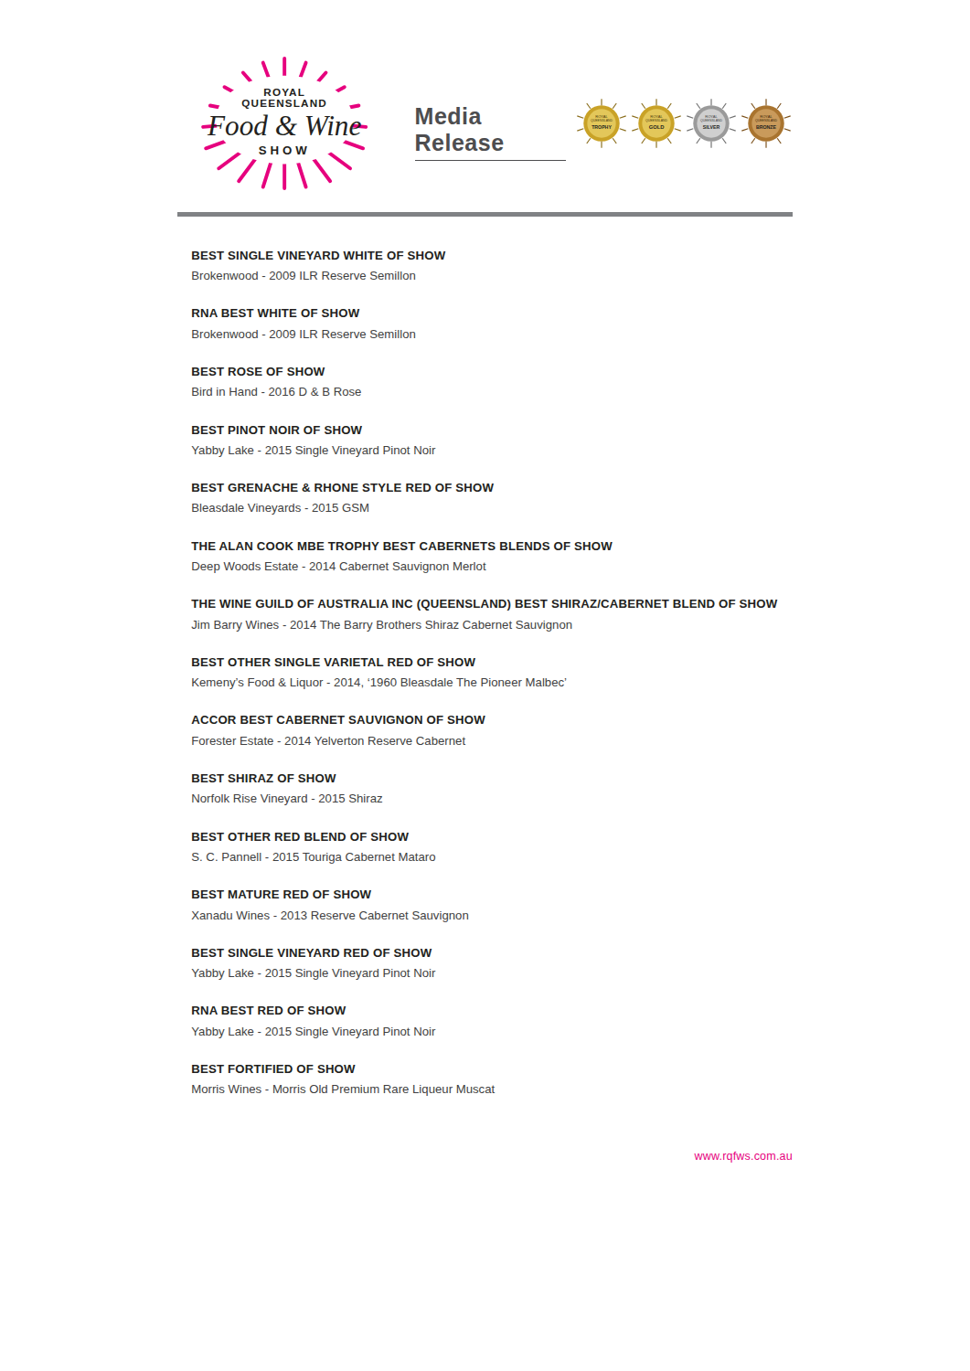ROYAL QUEENSLAND Food & Wine SHOW
Media Release
ROYAL QUEENSLAND TROPHY ROYAL QUEENSLAND GOLD ROYAL QUEENSLAND SILVER ROYAL QUEENSLAND BRONZE
Best Single Vineyard White of Show
Brokenwood - 2009 ILR Reserve Semillon
RNA Best White of Show
Brokenwood - 2009 ILR Reserve Semillon
Best Rose of Show
Bird in Hand - 2016 D & B Rose
Best Pinot Noir of Show
Yabby Lake - 2015 Single Vineyard Pinot Noir
Best Grenache & Rhone Style Red of Show
Bleasdale Vineyards - 2015 GSM
The Alan Cook MBE Trophy Best Cabernets Blends of Show
Deep Woods Estate - 2014 Cabernet Sauvignon Merlot
The Wine Guild of Australia Inc (Queensland) Best Shiraz/Cabernet Blend of Show
Jim Barry Wines - 2014 The Barry Brothers Shiraz Cabernet Sauvignon
Best Other Single Varietal Red of Show
Kemeny’s Food & Liquor - 2014, ‘1960 Bleasdale The Pioneer Malbec’
Accor Best Cabernet Sauvignon of Show
Forester Estate - 2014 Yelverton Reserve Cabernet
Best Shiraz of Show
Norfolk Rise Vineyard - 2015 Shiraz
Best Other Red Blend of Show
S. C. Pannell - 2015 Touriga Cabernet Mataro
Best Mature Red of Show
Xanadu Wines - 2013 Reserve Cabernet Sauvignon
Best Single Vineyard Red of Show
Yabby Lake - 2015 Single Vineyard Pinot Noir
RNA Best Red of Show
Yabby Lake - 2015 Single Vineyard Pinot Noir
Best Fortified of Show
Morris Wines - Morris Old Premium Rare Liqueur Muscat
www.rqfws.com.au